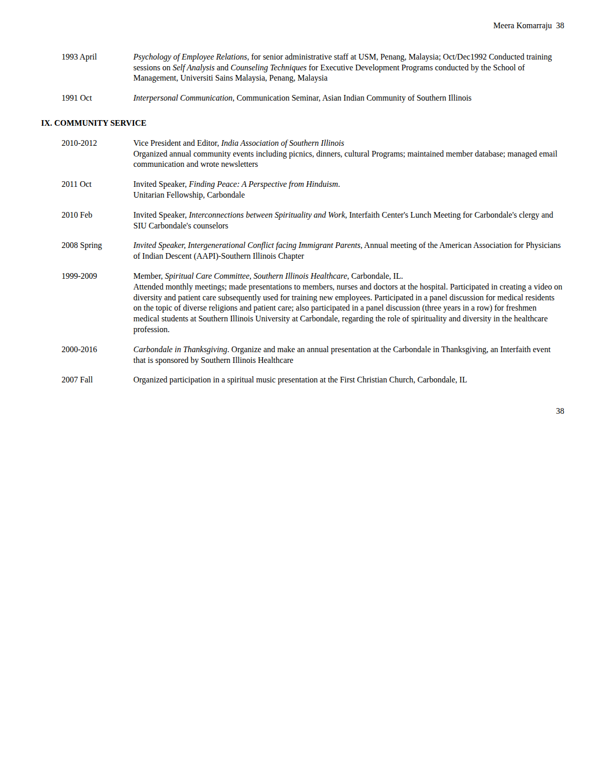Meera Komarraju 38
1993 April
Psychology of Employee Relations, for senior administrative staff at USM, Penang, Malaysia; Oct/Dec1992 Conducted training sessions on Self Analysis and Counseling Techniques for Executive Development Programs conducted by the School of Management, Universiti Sains Malaysia, Penang, Malaysia
1991 Oct
Interpersonal Communication, Communication Seminar, Asian Indian Community of Southern Illinois
IX. COMMUNITY SERVICE
2010-2012
Vice President and Editor, India Association of Southern Illinois
Organized annual community events including picnics, dinners, cultural Programs; maintained member database; managed email communication and wrote newsletters
2011 Oct
Invited Speaker, Finding Peace: A Perspective from Hinduism.
Unitarian Fellowship, Carbondale
2010 Feb
Invited Speaker, Interconnections between Spirituality and Work, Interfaith Center's Lunch Meeting for Carbondale's clergy and SIU Carbondale's counselors
2008 Spring
Invited Speaker, Intergenerational Conflict facing Immigrant Parents, Annual meeting of the American Association for Physicians of Indian Descent (AAPI)-Southern Illinois Chapter
1999-2009
Member, Spiritual Care Committee, Southern Illinois Healthcare, Carbondale, IL.
Attended monthly meetings; made presentations to members, nurses and doctors at the hospital. Participated in creating a video on diversity and patient care subsequently used for training new employees. Participated in a panel discussion for medical residents on the topic of diverse religions and patient care; also participated in a panel discussion (three years in a row) for freshmen medical students at Southern Illinois University at Carbondale, regarding the role of spirituality and diversity in the healthcare profession.
2000-2016
Carbondale in Thanksgiving. Organize and make an annual presentation at the Carbondale in Thanksgiving, an Interfaith event that is sponsored by Southern Illinois Healthcare
2007 Fall
Organized participation in a spiritual music presentation at the First Christian Church, Carbondale, IL
38